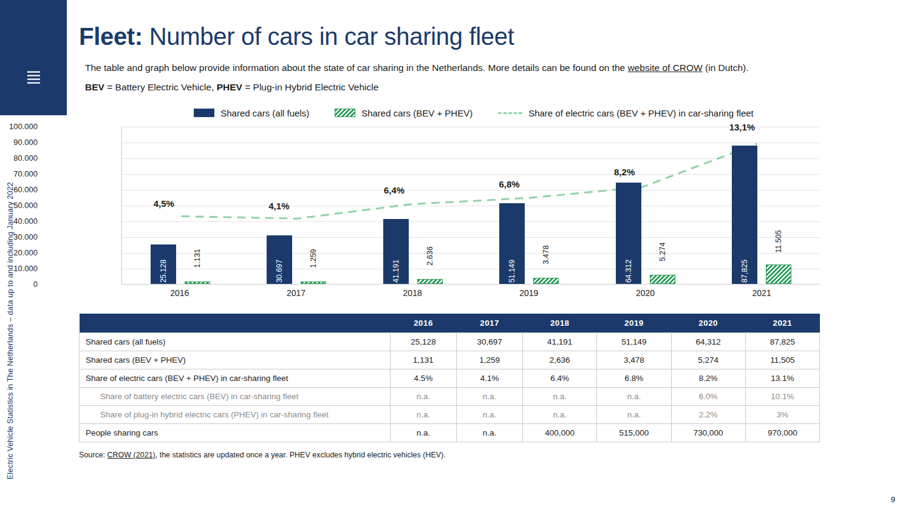Electric Vehicle Statistics in The Netherlands – data up to and including January 2022
Fleet: Number of cars in car sharing fleet
The table and graph below provide information about the state of car sharing in the Netherlands. More details can be found on the website of CROW (in Dutch).
BEV = Battery Electric Vehicle, PHEV = Plug-in Hybrid Electric Vehicle
Shared cars (all fuels)
Shared cars (BEV + PHEV)
Share of electric cars (BEV + PHEV) in car-sharing fleet
100.000 90.000 80.000 70.000 60.000 50.000 40.000 30.000 20.000 10.000 0
4,5%
4,1%
6,4%
6,8%
8,2%
13,1%
25.128
1.131
30.697
1.259
41.191
2.636
51.149
3.478
64.312
5.274
87,825
11.505
2016 2017 2018 2019 2020 2021
| | 2016 | 2017 | 2018 | 2019 | 2020 | 2021 |
| --- | --- | --- | --- | --- | --- | --- |
| Shared cars (all fuels) | 25,128 | 30,697 | 41,191 | 51,149 | 64,312 | 87,825 |
| Shared cars (BEV + PHEV) | 1,131 | 1,259 | 2,636 | 3,478 | 5,274 | 11,505 |
| Share of electric cars (BEV + PHEV) in car-sharing fleet | 4.5% | 4.1% | 6.4% | 6.8% | 8.2% | 13.1% |
| Share of battery electric cars (BEV) in car-sharing fleet | n.a. | n.a. | n.a. | n.a. | 6.0% | 10.1% |
| Share of plug-in hybrid electric cars (PHEV) in car-sharing fleet | n.a. | n.a. | n.a. | n.a. | 2.2% | 3% |
| People sharing cars | n.a. | n.a. | 400,000 | 515,000 | 730,000 | 970,000 |
Source: CROW (2021), the statistics are updated once a year. PHEV excludes hybrid electric vehicles (HEV).
9